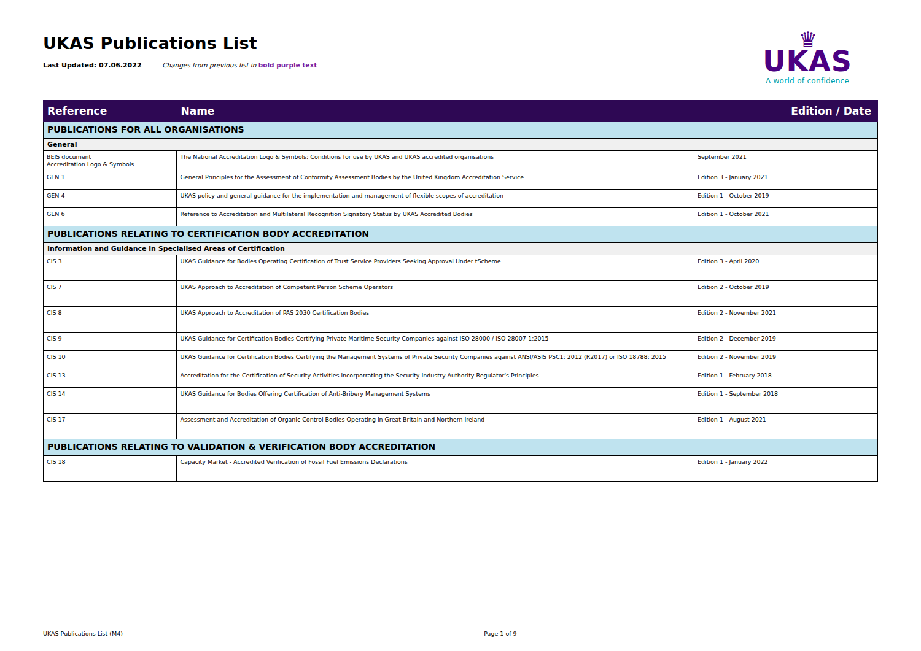UKAS Publications List
Last Updated: 07.06.2022 Changes from previous list in bold purple text
♛
UKAS
A world of confidence
| Reference | Name | Edition / Date |
| --- | --- | --- |
| PUBLICATIONS FOR ALL ORGANISATIONS |
| General |
| BEIS document Accreditation Logo & Symbols | The National Accreditation Logo & Symbols: Conditions for use by UKAS and UKAS accredited organisations | September 2021 |
| GEN 1 | General Principles for the Assessment of Conformity Assessment Bodies by the United Kingdom Accreditation Service | Edition 3 - January 2021 |
| GEN 4 | UKAS policy and general guidance for the implementation and management of flexible scopes of accreditation | Edition 1 - October 2019 |
| GEN 6 | Reference to Accreditation and Multilateral Recognition Signatory Status by UKAS Accredited Bodies | Edition 1 - October 2021 |
| PUBLICATIONS RELATING TO CERTIFICATION BODY ACCREDITATION |
| Information and Guidance in Specialised Areas of Certification |
| CIS 3 | UKAS Guidance for Bodies Operating Certification of Trust Service Providers Seeking Approval Under tScheme | Edition 3 - April 2020 |
| CIS 7 | UKAS Approach to Accreditation of Competent Person Scheme Operators | Edition 2 - October 2019 |
| CIS 8 | UKAS Approach to Accreditation of PAS 2030 Certification Bodies | Edition 2 - November 2021 |
| CIS 9 | UKAS Guidance for Certification Bodies Certifying Private Maritime Security Companies against ISO 28000 / ISO 28007-1:2015 | Edition 2 - December 2019 |
| CIS 10 | UKAS Guidance for Certification Bodies Certifying the Management Systems of Private Security Companies against ANSI/ASIS PSC1: 2012 (R2017) or ISO 18788: 2015 | Edition 2 - November 2019 |
| CIS 13 | Accreditation for the Certification of Security Activities incorporrating the Security Industry Authority Regulator's Principles | Edition 1 - February 2018 |
| CIS 14 | UKAS Guidance for Bodies Offering Certification of Anti-Bribery Management Systems | Edition 1 - September 2018 |
| CIS 17 | Assessment and Accreditation of Organic Control Bodies Operating in Great Britain and Northern Ireland | Edition 1 - August 2021 |
| PUBLICATIONS RELATING TO VALIDATION & VERIFICATION BODY ACCREDITATION |
| CIS 18 | Capacity Market - Accredited Verification of Fossil Fuel Emissions Declarations | Edition 1 - January 2022 |
UKAS Publications List (M4)
Page 1 of 9